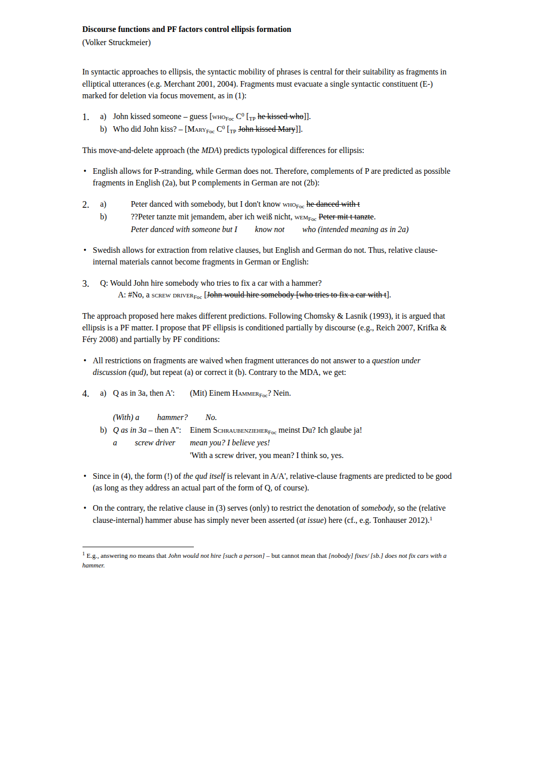Discourse functions and PF factors control ellipsis formation
(Volker Struckmeier)
In syntactic approaches to ellipsis, the syntactic mobility of phrases is central for their suitability as fragments in elliptical utterances (e.g. Merchant 2001, 2004). Fragments must evacuate a single syntactic constituent (E-) marked for deletion via focus movement, as in (1):
a) John kissed someone – guess [whoFoc C0 [TP he kissed who]]. b) Who did John kiss? – [MaryFoc C0 [TP John kissed Mary]].
This move-and-delete approach (the MDA) predicts typological differences for ellipsis:
English allows for P-stranding, while German does not. Therefore, complements of P are predicted as possible fragments in English (2a), but P complements in German are not (2b):
a) Peter danced with somebody, but I don't know whoFoc he danced with t b) ??Peter tanzte mit jemandem, aber ich weiß nicht, wemFoc Peter mit t tanzte. Peter danced with someone but I know not who (intended meaning as in 2a)
Swedish allows for extraction from relative clauses, but English and German do not. Thus, relative clause-internal materials cannot become fragments in German or English:
Q: Would John hire somebody who tries to fix a car with a hammer? A: #No, a screw driverFoc [John would hire somebody [who tries to fix a car with t].
The approach proposed here makes different predictions. Following Chomsky & Lasnik (1993), it is argued that ellipsis is a PF matter. I propose that PF ellipsis is conditioned partially by discourse (e.g., Reich 2007, Krifka & Féry 2008) and partially by PF conditions:
All restrictions on fragments are waived when fragment utterances do not answer to a question under discussion (qud), but repeat (a) or correct it (b). Contrary to the MDA, we get:
a) Q as in 3a, then A':(Mit) Einem HammerFoc? Nein. (With) a hammer? No. b) Q as in 3a – then A'': Einem SchraubenzieherFoc meinst Du? Ich glaube ja! a screw driver mean you? I believe yes! 'With a screw driver, you mean? I think so, yes.
Since in (4), the form (!) of the qud itself is relevant in A/A', relative-clause fragments are predicted to be good (as long as they address an actual part of the form of Q, of course).
On the contrary, the relative clause in (3) serves (only) to restrict the denotation of somebody, so the (relative clause-internal) hammer abuse has simply never been asserted (at issue) here (cf., e.g. Tonhauser 2012).1
1 E.g., answering no means that John would not hire [such a person] – but cannot mean that [nobody] fixes/ [sb.] does not fix cars with a hammer.